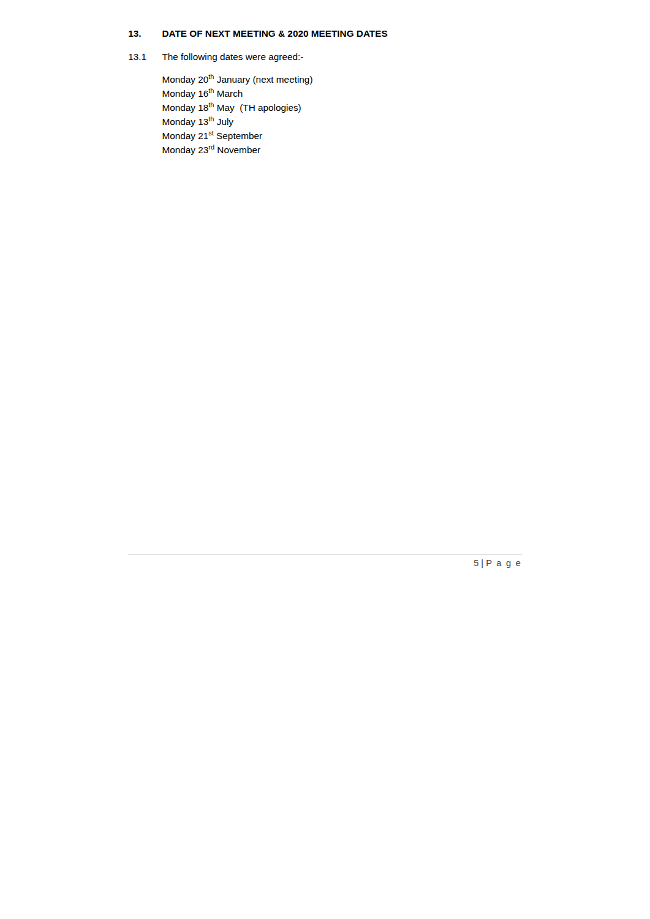13. DATE OF NEXT MEETING & 2020 MEETING DATES
13.1 The following dates were agreed:-
Monday 20th January (next meeting)
Monday 16th March
Monday 18th May (TH apologies)
Monday 13th July
Monday 21st September
Monday 23rd November
5 | P a g e